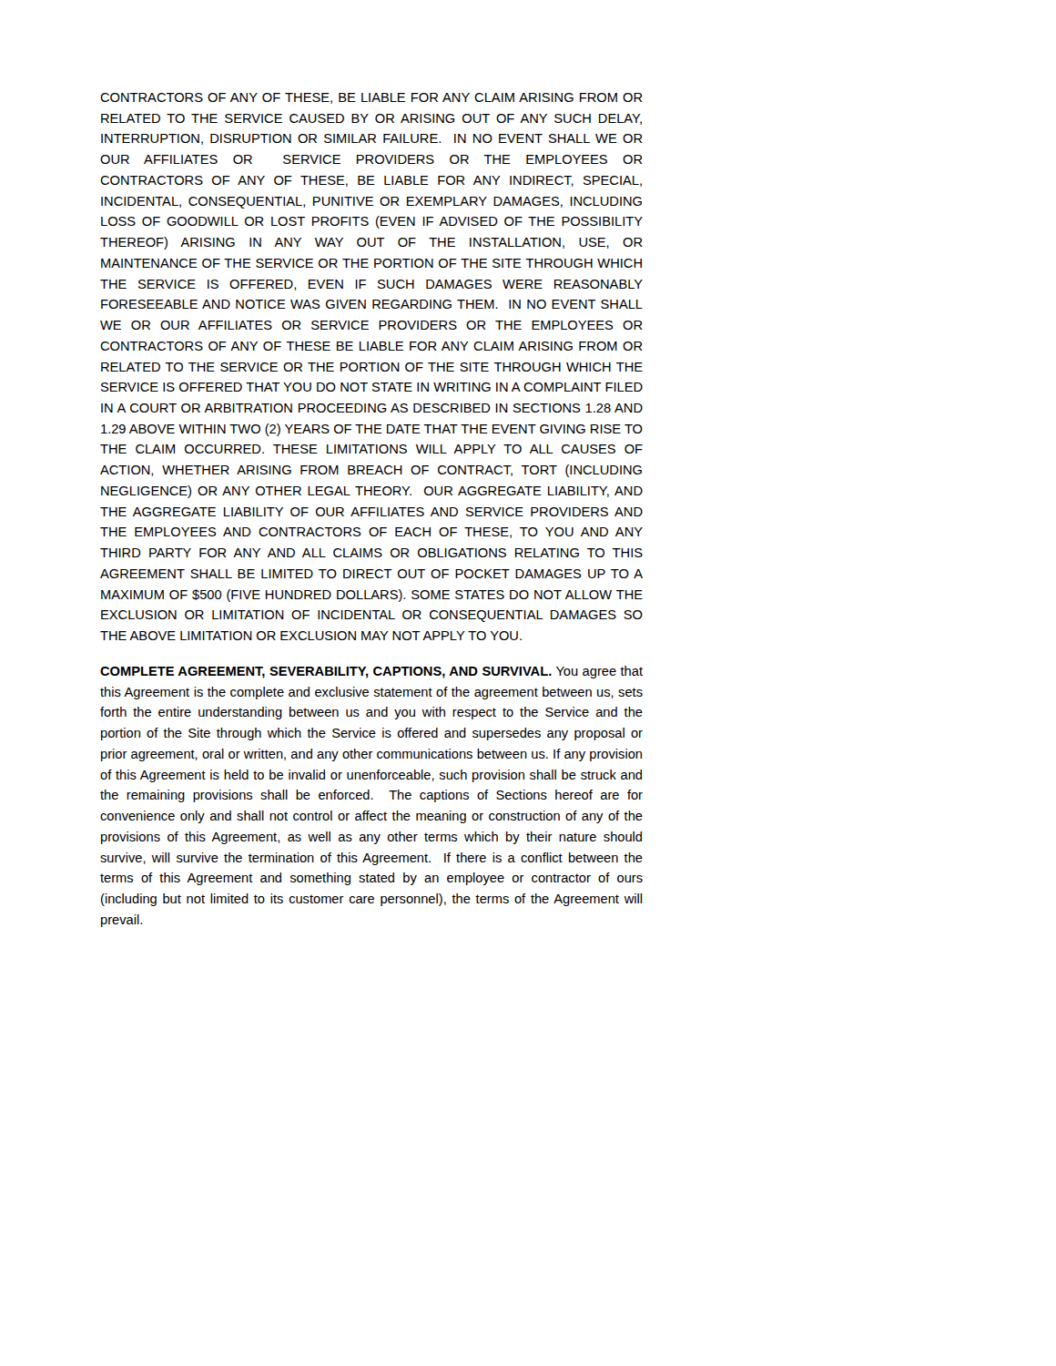CONTRACTORS OF ANY OF THESE, BE LIABLE FOR ANY CLAIM ARISING FROM OR RELATED TO THE SERVICE CAUSED BY OR ARISING OUT OF ANY SUCH DELAY, INTERRUPTION, DISRUPTION OR SIMILAR FAILURE. IN NO EVENT SHALL WE OR OUR AFFILIATES OR SERVICE PROVIDERS OR THE EMPLOYEES OR CONTRACTORS OF ANY OF THESE, BE LIABLE FOR ANY INDIRECT, SPECIAL, INCIDENTAL, CONSEQUENTIAL, PUNITIVE OR EXEMPLARY DAMAGES, INCLUDING LOSS OF GOODWILL OR LOST PROFITS (EVEN IF ADVISED OF THE POSSIBILITY THEREOF) ARISING IN ANY WAY OUT OF THE INSTALLATION, USE, OR MAINTENANCE OF THE SERVICE OR THE PORTION OF THE SITE THROUGH WHICH THE SERVICE IS OFFERED, EVEN IF SUCH DAMAGES WERE REASONABLY FORESEEABLE AND NOTICE WAS GIVEN REGARDING THEM. IN NO EVENT SHALL WE OR OUR AFFILIATES OR SERVICE PROVIDERS OR THE EMPLOYEES OR CONTRACTORS OF ANY OF THESE BE LIABLE FOR ANY CLAIM ARISING FROM OR RELATED TO THE SERVICE OR THE PORTION OF THE SITE THROUGH WHICH THE SERVICE IS OFFERED THAT YOU DO NOT STATE IN WRITING IN A COMPLAINT FILED IN A COURT OR ARBITRATION PROCEEDING AS DESCRIBED IN SECTIONS 1.28 AND 1.29 ABOVE WITHIN TWO (2) YEARS OF THE DATE THAT THE EVENT GIVING RISE TO THE CLAIM OCCURRED. THESE LIMITATIONS WILL APPLY TO ALL CAUSES OF ACTION, WHETHER ARISING FROM BREACH OF CONTRACT, TORT (INCLUDING NEGLIGENCE) OR ANY OTHER LEGAL THEORY. OUR AGGREGATE LIABILITY, AND THE AGGREGATE LIABILITY OF OUR AFFILIATES AND SERVICE PROVIDERS AND THE EMPLOYEES AND CONTRACTORS OF EACH OF THESE, TO YOU AND ANY THIRD PARTY FOR ANY AND ALL CLAIMS OR OBLIGATIONS RELATING TO THIS AGREEMENT SHALL BE LIMITED TO DIRECT OUT OF POCKET DAMAGES UP TO A MAXIMUM OF $500 (FIVE HUNDRED DOLLARS). SOME STATES DO NOT ALLOW THE EXCLUSION OR LIMITATION OF INCIDENTAL OR CONSEQUENTIAL DAMAGES SO THE ABOVE LIMITATION OR EXCLUSION MAY NOT APPLY TO YOU.
COMPLETE AGREEMENT, SEVERABILITY, CAPTIONS, AND SURVIVAL. You agree that this Agreement is the complete and exclusive statement of the agreement between us, sets forth the entire understanding between us and you with respect to the Service and the portion of the Site through which the Service is offered and supersedes any proposal or prior agreement, oral or written, and any other communications between us. If any provision of this Agreement is held to be invalid or unenforceable, such provision shall be struck and the remaining provisions shall be enforced. The captions of Sections hereof are for convenience only and shall not control or affect the meaning or construction of any of the provisions of this Agreement, as well as any other terms which by their nature should survive, will survive the termination of this Agreement. If there is a conflict between the terms of this Agreement and something stated by an employee or contractor of ours (including but not limited to its customer care personnel), the terms of the Agreement will prevail.